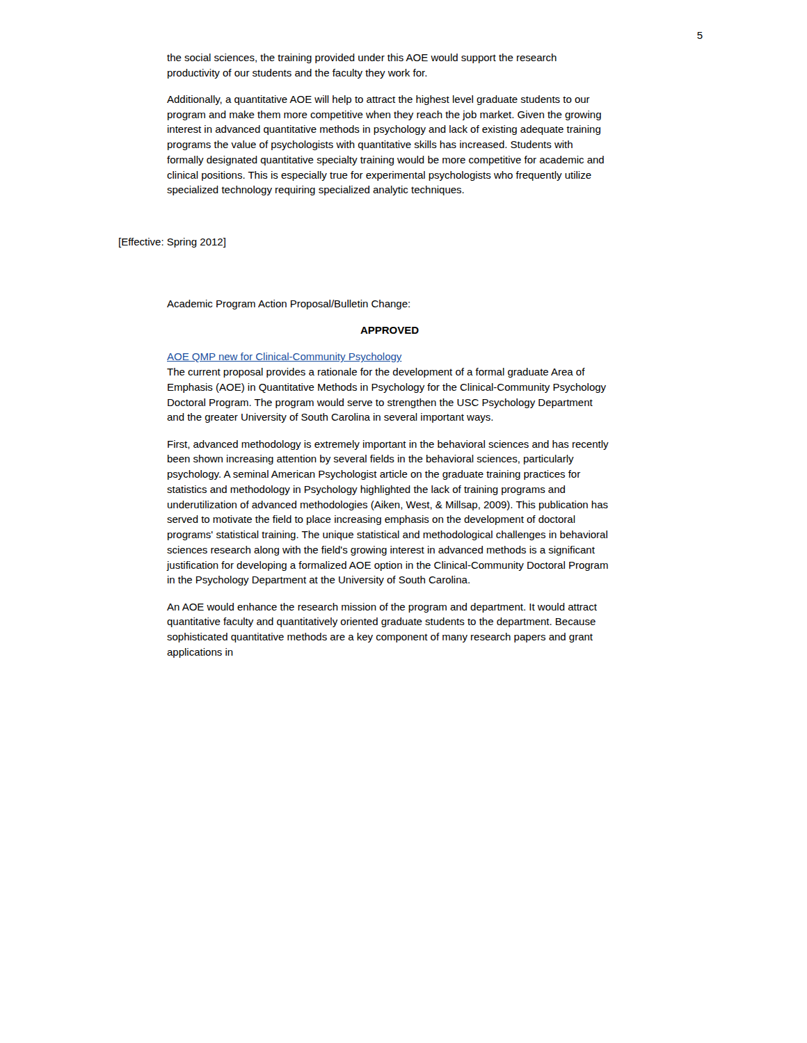5
the social sciences, the training provided under this AOE would support the research productivity of our students and the faculty they work for.
Additionally, a quantitative AOE will help to attract the highest level graduate students to our program and make them more competitive when they reach the job market. Given the growing interest in advanced quantitative methods in psychology and lack of existing adequate training programs the value of psychologists with quantitative skills has increased. Students with formally designated quantitative specialty training would be more competitive for academic and clinical positions. This is especially true for experimental psychologists who frequently utilize specialized technology requiring specialized analytic techniques.
[Effective: Spring 2012]
Academic Program Action Proposal/Bulletin Change:
APPROVED
AOE QMP new for Clinical-Community Psychology
The current proposal provides a rationale for the development of a formal graduate Area of Emphasis (AOE) in Quantitative Methods in Psychology for the Clinical-Community Psychology Doctoral Program. The program would serve to strengthen the USC Psychology Department and the greater University of South Carolina in several important ways.
First, advanced methodology is extremely important in the behavioral sciences and has recently been shown increasing attention by several fields in the behavioral sciences, particularly psychology. A seminal American Psychologist article on the graduate training practices for statistics and methodology in Psychology highlighted the lack of training programs and underutilization of advanced methodologies (Aiken, West, & Millsap, 2009). This publication has served to motivate the field to place increasing emphasis on the development of doctoral programs' statistical training. The unique statistical and methodological challenges in behavioral sciences research along with the field's growing interest in advanced methods is a significant justification for developing a formalized AOE option in the Clinical-Community Doctoral Program in the Psychology Department at the University of South Carolina.
An AOE would enhance the research mission of the program and department. It would attract quantitative faculty and quantitatively oriented graduate students to the department. Because sophisticated quantitative methods are a key component of many research papers and grant applications in